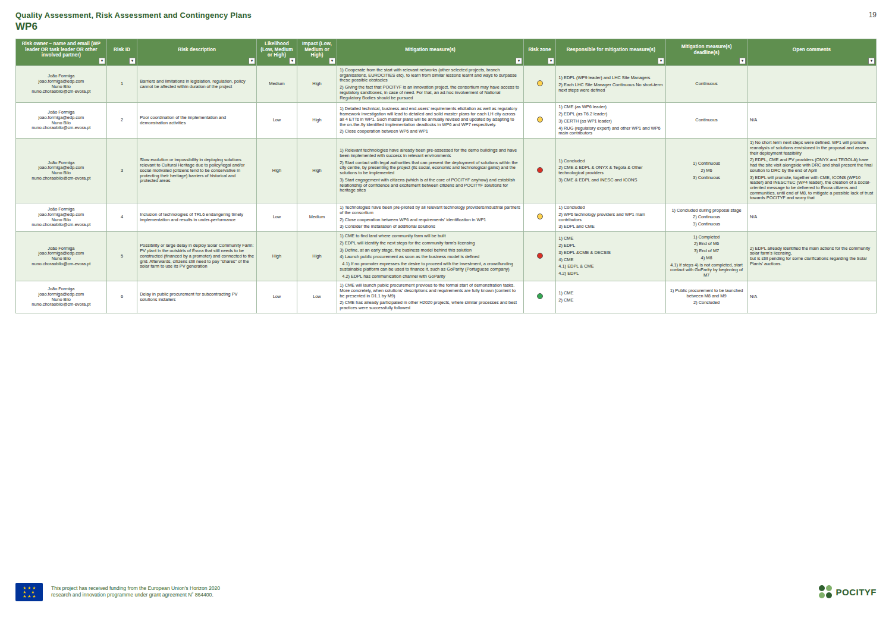19
Quality Assessment, Risk Assessment and Contingency Plans
WP6
| Risk owner – name and email (WP leader OR task leader OR other involved partner) ▾ | Risk ID ▾ | Risk description ▾ | Likelihood (Low, Medium or High) ▾ | Impact (Low, Medium or High) ▾ | Mitigation measure(s) ▾ | Risk zone ▾ | Responsible for mitigation measure(s) ▾ | Mitigation measure(s) deadline(s) ▾ | Open comments ▾ |
| --- | --- | --- | --- | --- | --- | --- | --- | --- | --- |
| João Formiga joao.formiga@edp.com Nuno Bilo nuno.choraobilo@cm-evora.pt | 1 | Barriers and limitations in legislation, regulation, policy cannot be affected within duration of the project | Medium | High | 1) Cooperate from the start with relevant networks (other selected projects, branch organisations, EUROCITIES etc), to learn from similar lessons learnt and ways to surpasse these possible obstacles 2) Giving the fact that POCITYF is an innovation project, the consortium may have access to regulatory sandboxes, in case of need. For that, an ad-hoc involvement of National Regulatory Bodies should be pursued | | 1) EDPL (WP9 leader) and LHC Site Managers 2) Each LHC Site Manager Continuous No short-term next steps were defined | Continuous | |
| João Formiga joao.formiga@edp.com Nuno Bilo nuno.choraobilo@cm-evora.pt | 2 | Poor coordination of the implementation and demonstration activities | Low | High | 1) Detailed technical, business and end-users' requirements elicitation as well as regulatory framework investigation will lead to detailed and solid master plans for each LH city across all 4 ETTs in WP1. Such master plans will be annually revised and updated by adapting to the on-the-fly identified implementation deadlocks in WP6 and WP7 respectively. 2) Close cooperation between WP6 and WP1 | | 1) CME (as WP6 leader) 2) EDPL (as T6.2 leader) 3) CERTH (as WP1 leader) 4) RUG (regulatory expert) and other WP1 and WP6 main contributors | Continuous | N/A |
| João Formiga joao.formiga@edp.com Nuno Bilo nuno.choraobilo@cm-evora.pt | 3 | Slow evolution or impossibility in deploying solutions relevant to Cultural Heritage due to policy/legal and/or social-motivated (citizens tend to be conservative in protecting their heritage) barriers of historical and protected areas | High | High | 1) Relevant technologies have already been pre-assessed for the demo buildings and have been implemented with success in relevant environments 2) Start contact with legal authorities that can prevent the deployment of solutions within the city centre, by presenting the project (its social, economic and technological gains) and the solutions to be implemented 3) Start engagement with citizens (which is at the core of POCITYF anyhow) and establish relationship of confidence and excitement between citizens and POCITYF solutions for heritage sites | | 1) Concluded 2) CME & EDPL & ONYX & Tegola & Other technological providers 3) CME & EDPL and INESC and ICONS | 1) Continuous 2) M6 3) Continuous | 1) No short-term next steps were defined. WP1 will promote reanalysis of solutions envisioned in the proposal and assess their deployment feasibility 2) EDPL, CME and PV providers (ONYX and TEGOLA) have had the site visit alongside with DRC and shall present the final solution to DRC by the end of April 3) EDPL will promote, together with CME, ICONS (WP10 leader) and INESCTEC (WP4 leader), the creation of a social-oriented message to be delivered to Évora citizens and communities, until end of M8, to mitigate a possible lack of trust towards POCITYF and worry that |
| João Formiga joao.formiga@edp.com Nuno Bilo nuno.choraobilo@cm-evora.pt | 4 | Inclusion of technologies of TRL6 endangering timely implementation and results in under-performance | Low | Medium | 1) Technologies have been pre-piloted by all relevant technology providers/industrial partners of the consortium 2) Close cooperation between WP6 and requirements' identification in WP1 3) Consider the installation of additional solutions | | 1) Concluded 2) WP6 technology providers and WP1 main contributors 3) EDPL and CME | 1) Concluded during proposal stage 2) Continuous 3) Continuous | N/A |
| João Formiga joao.formiga@edp.com Nuno Bilo nuno.choraobilo@cm-evora.pt | 5 | Possibility or large delay in deploy Solar Community Farm: PV plant in the outskirts of Évora that still needs to be constructed (financed by a promoter) and connected to the grid. Afterwards, citizens still need to pay "shares" of the solar farm to use its PV generation | High | High | 1) CME to find land where community farm will be built 2) EDPL will identify the next steps for the community farm's licensing 3) Define, at an early stage, the business model behind this solution 4) Launch public procurement as soon as the business model is defined 4.1) If no promoter expresses the desire to proceed with the investment, a crowdfunding sustainable platform can be used to finance it, such as GoParity (Portuguese company) 4.2) EDPL has communication channel with GoParity | | 1) CME 2) EDPL 3) EDPL &CME & DECSIS 4) CME 4.1) EDPL & CME 4.2) EDPL | 1) Completed 2) End of M6 3) End of M7 4) M8 4.1) If steps 4) is not completed, start contact with GoParity by beginning of M7 | 2) EDPL already identified the main actions for the community solar farm's licensing, but is still pending for some clarifications regarding the Solar Plants' auctions. |
| João Formiga joao.formiga@edp.com Nuno Bilo nuno.choraobilo@cm-evora.pt | 6 | Delay in public procurement for subcontracting PV solutions installers | Low | Low | 1) CME will launch public procurement previous to the formal start of demonstration tasks. More concretely, when solutions' descriptions and requirements are fully known (content to be presented in D1.1 by M9) 2) CME has already participated in other H2020 projects, where similar processes and best practices were successfully followed | | 1) CME 2) CME | 1) Public procurement to be launched between M8 and M9 2) Concluded | N/A |
★ ★ ★
★ ★
★ ★ ★
This project has received funding from the European Union’s Horizon 2020
research and innovation programme under grant agreement N˚ 864400.
POCITYF